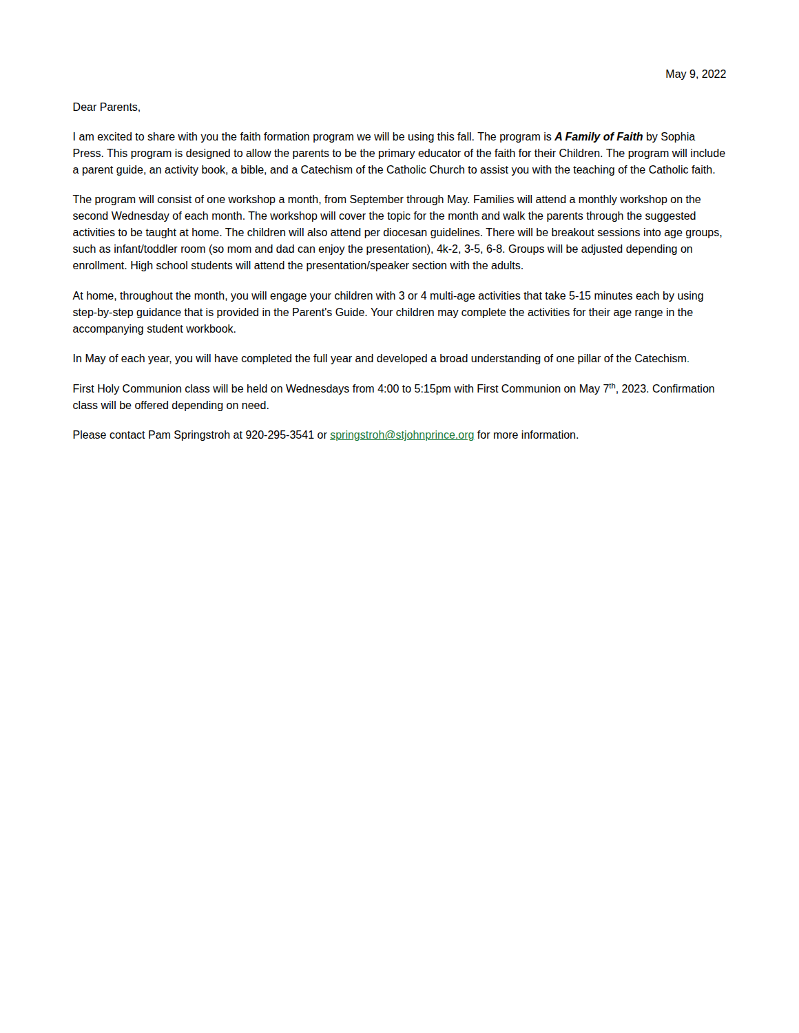May 9, 2022
Dear Parents,
I am excited to share with you the faith formation program we will be using this fall. The program is A Family of Faith by Sophia Press. This program is designed to allow the parents to be the primary educator of the faith for their Children. The program will include a parent guide, an activity book, a bible, and a Catechism of the Catholic Church to assist you with the teaching of the Catholic faith.
The program will consist of one workshop a month, from September through May. Families will attend a monthly workshop on the second Wednesday of each month. The workshop will cover the topic for the month and walk the parents through the suggested activities to be taught at home. The children will also attend per diocesan guidelines. There will be breakout sessions into age groups, such as infant/toddler room (so mom and dad can enjoy the presentation), 4k-2, 3-5, 6-8. Groups will be adjusted depending on enrollment. High school students will attend the presentation/speaker section with the adults.
At home, throughout the month, you will engage your children with 3 or 4 multi-age activities that take 5-15 minutes each by using step-by-step guidance that is provided in the Parent's Guide. Your children may complete the activities for their age range in the accompanying student workbook.
In May of each year, you will have completed the full year and developed a broad understanding of one pillar of the Catechism.
First Holy Communion class will be held on Wednesdays from 4:00 to 5:15pm with First Communion on May 7th, 2023. Confirmation class will be offered depending on need.
Please contact Pam Springstroh at 920-295-3541 or springstroh@stjohnprince.org for more information.